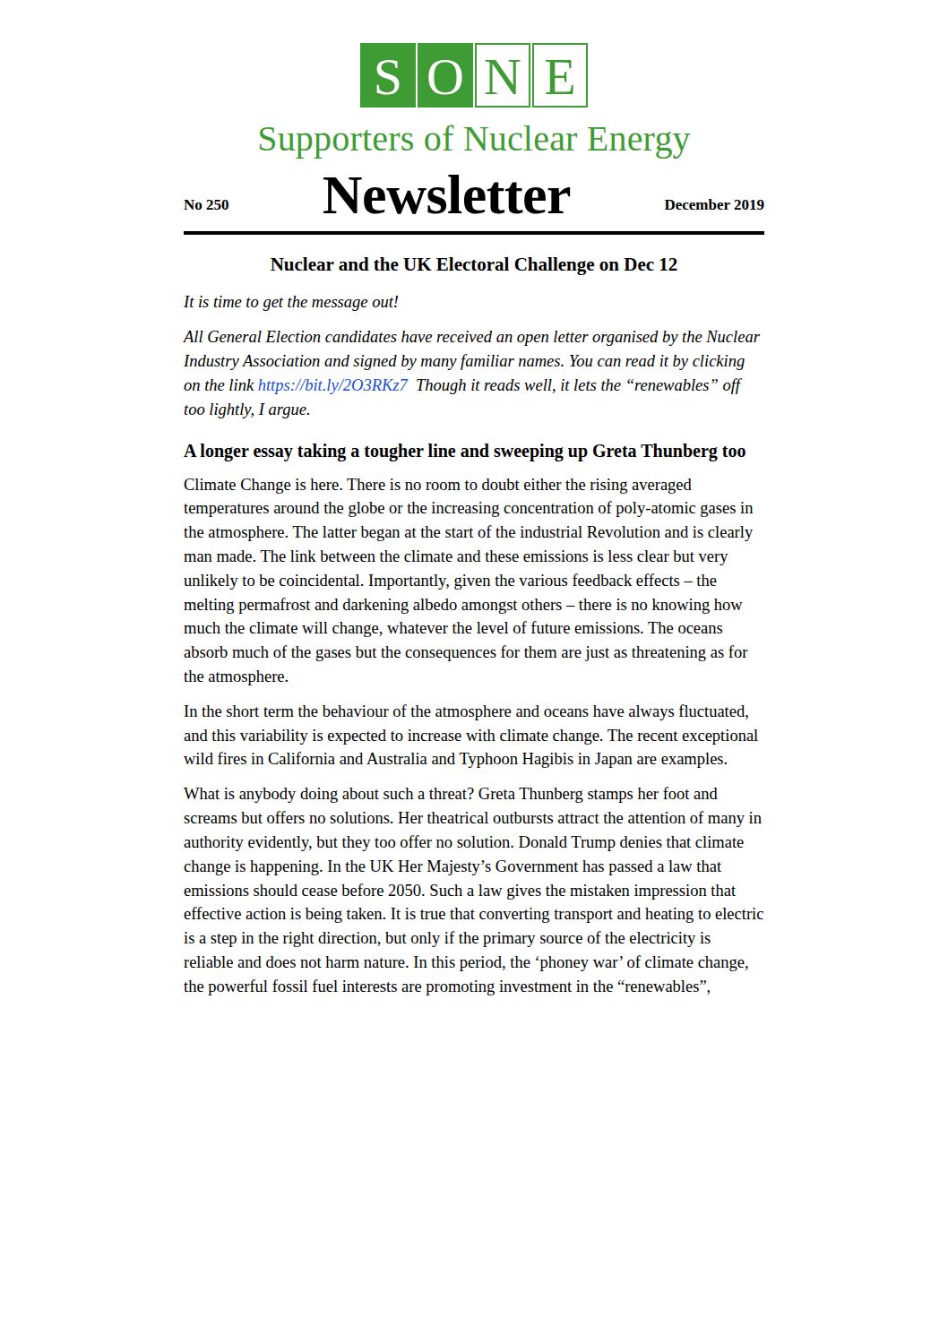SONE
Supporters of Nuclear Energy
No 250
Newsletter
December 2019
Nuclear and the UK Electoral Challenge on Dec 12
It is time to get the message out!
All General Election candidates have received an open letter organised by the Nuclear Industry Association and signed by many familiar names. You can read it by clicking on the link https://bit.ly/2O3RKz7 Though it reads well, it lets the “renewables” off too lightly, I argue.
A longer essay taking a tougher line and sweeping up Greta Thunberg too
Climate Change is here. There is no room to doubt either the rising averaged temperatures around the globe or the increasing concentration of poly-atomic gases in the atmosphere. The latter began at the start of the industrial Revolution and is clearly man made. The link between the climate and these emissions is less clear but very unlikely to be coincidental. Importantly, given the various feedback effects – the melting permafrost and darkening albedo amongst others – there is no knowing how much the climate will change, whatever the level of future emissions. The oceans absorb much of the gases but the consequences for them are just as threatening as for the atmosphere.
In the short term the behaviour of the atmosphere and oceans have always fluctuated, and this variability is expected to increase with climate change. The recent exceptional wild fires in California and Australia and Typhoon Hagibis in Japan are examples.
What is anybody doing about such a threat? Greta Thunberg stamps her foot and screams but offers no solutions. Her theatrical outbursts attract the attention of many in authority evidently, but they too offer no solution. Donald Trump denies that climate change is happening. In the UK Her Majesty’s Government has passed a law that emissions should cease before 2050. Such a law gives the mistaken impression that effective action is being taken. It is true that converting transport and heating to electric is a step in the right direction, but only if the primary source of the electricity is reliable and does not harm nature. In this period, the ‘phoney war’ of climate change, the powerful fossil fuel interests are promoting investment in the “renewables”,